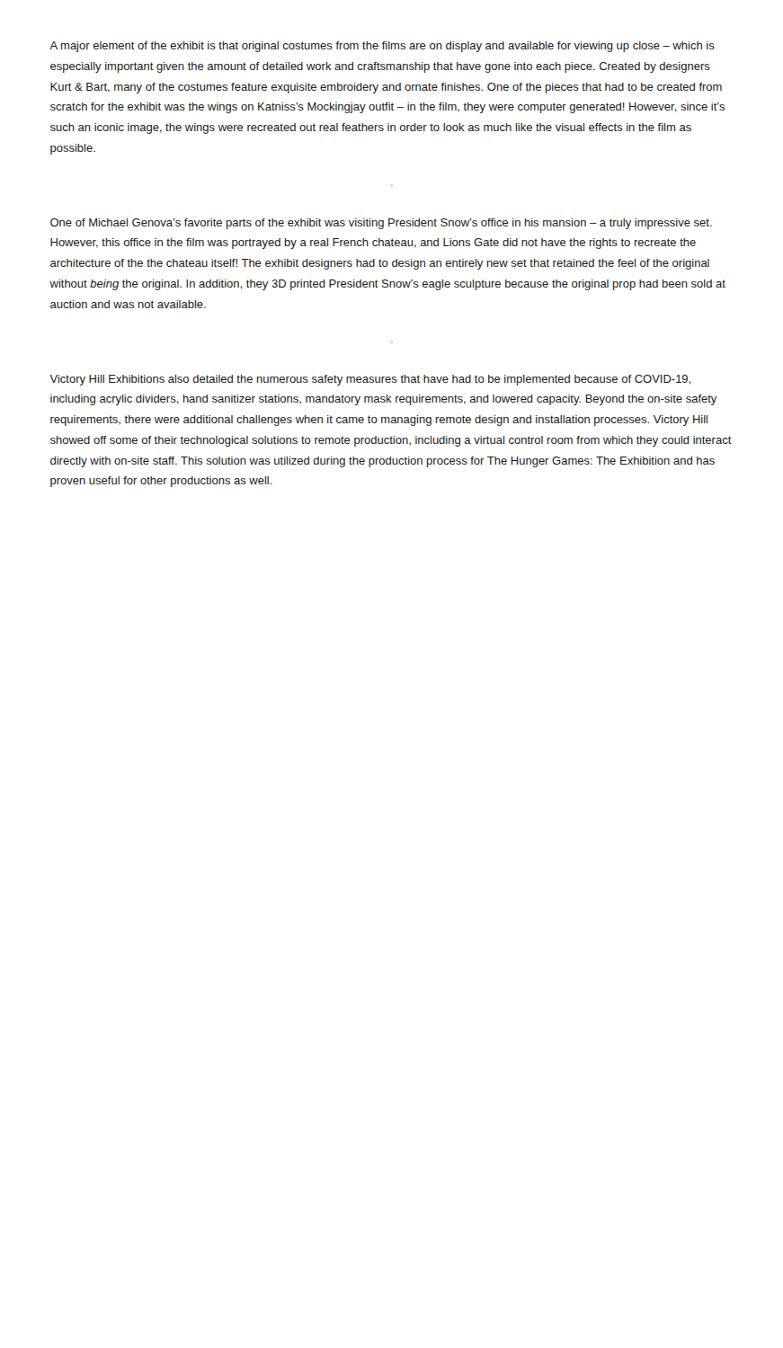A major element of the exhibit is that original costumes from the films are on display and available for viewing up close – which is especially important given the amount of detailed work and craftsmanship that have gone into each piece. Created by designers Kurt & Bart, many of the costumes feature exquisite embroidery and ornate finishes. One of the pieces that had to be created from scratch for the exhibit was the wings on Katniss’s Mockingjay outfit – in the film, they were computer generated! However, since it’s such an iconic image, the wings were recreated out real feathers in order to look as much like the visual effects in the film as possible.
One of Michael Genova’s favorite parts of the exhibit was visiting President Snow’s office in his mansion – a truly impressive set. However, this office in the film was portrayed by a real French chateau, and Lions Gate did not have the rights to recreate the architecture of the the chateau itself! The exhibit designers had to design an entirely new set that retained the feel of the original without being the original. In addition, they 3D printed President Snow’s eagle sculpture because the original prop had been sold at auction and was not available.
Victory Hill Exhibitions also detailed the numerous safety measures that have had to be implemented because of COVID-19, including acrylic dividers, hand sanitizer stations, mandatory mask requirements, and lowered capacity. Beyond the on-site safety requirements, there were additional challenges when it came to managing remote design and installation processes. Victory Hill showed off some of their technological solutions to remote production, including a virtual control room from which they could interact directly with on-site staff. This solution was utilized during the production process for The Hunger Games: The Exhibition and has proven useful for other productions as well.